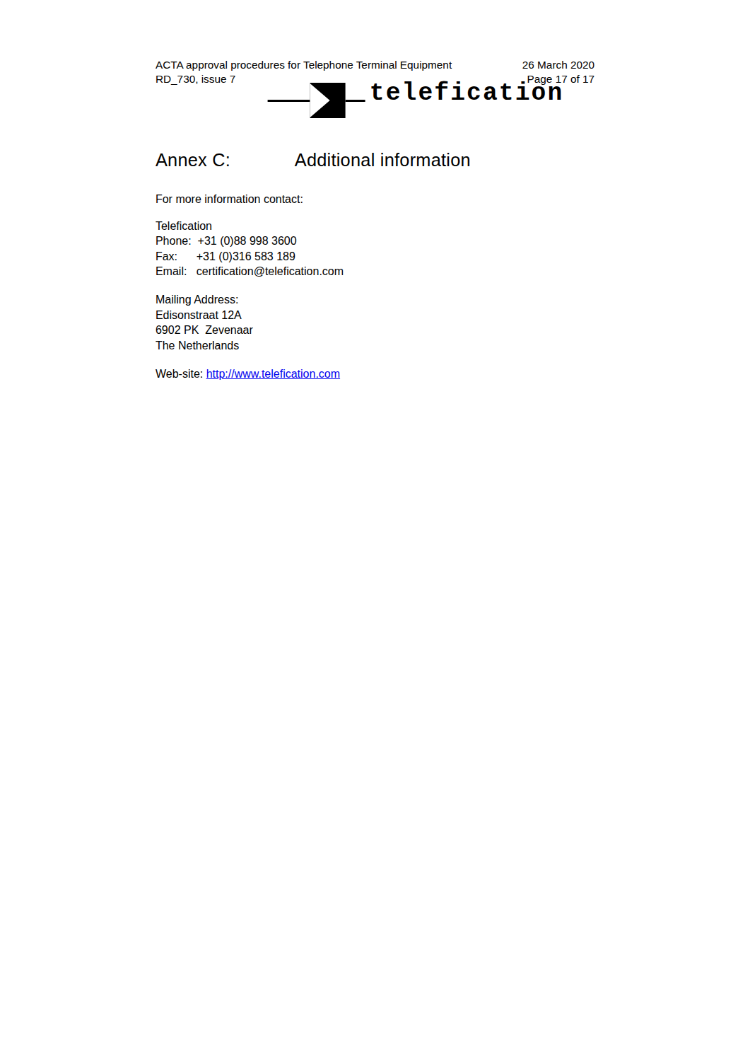ACTA approval procedures for Telephone Terminal Equipment
26 March 2020
RD_730, issue 7
Page 17 of 17
telefication
Annex C: Additional information
For more information contact:
Telefication
Phone: +31 (0)88 998 3600
Fax: +31 (0)316 583 189
Email: certification@telefication.com
Mailing Address:
Edisonstraat 12A
6902 PK Zevenaar
The Netherlands
Web-site: http://www.telefication.com